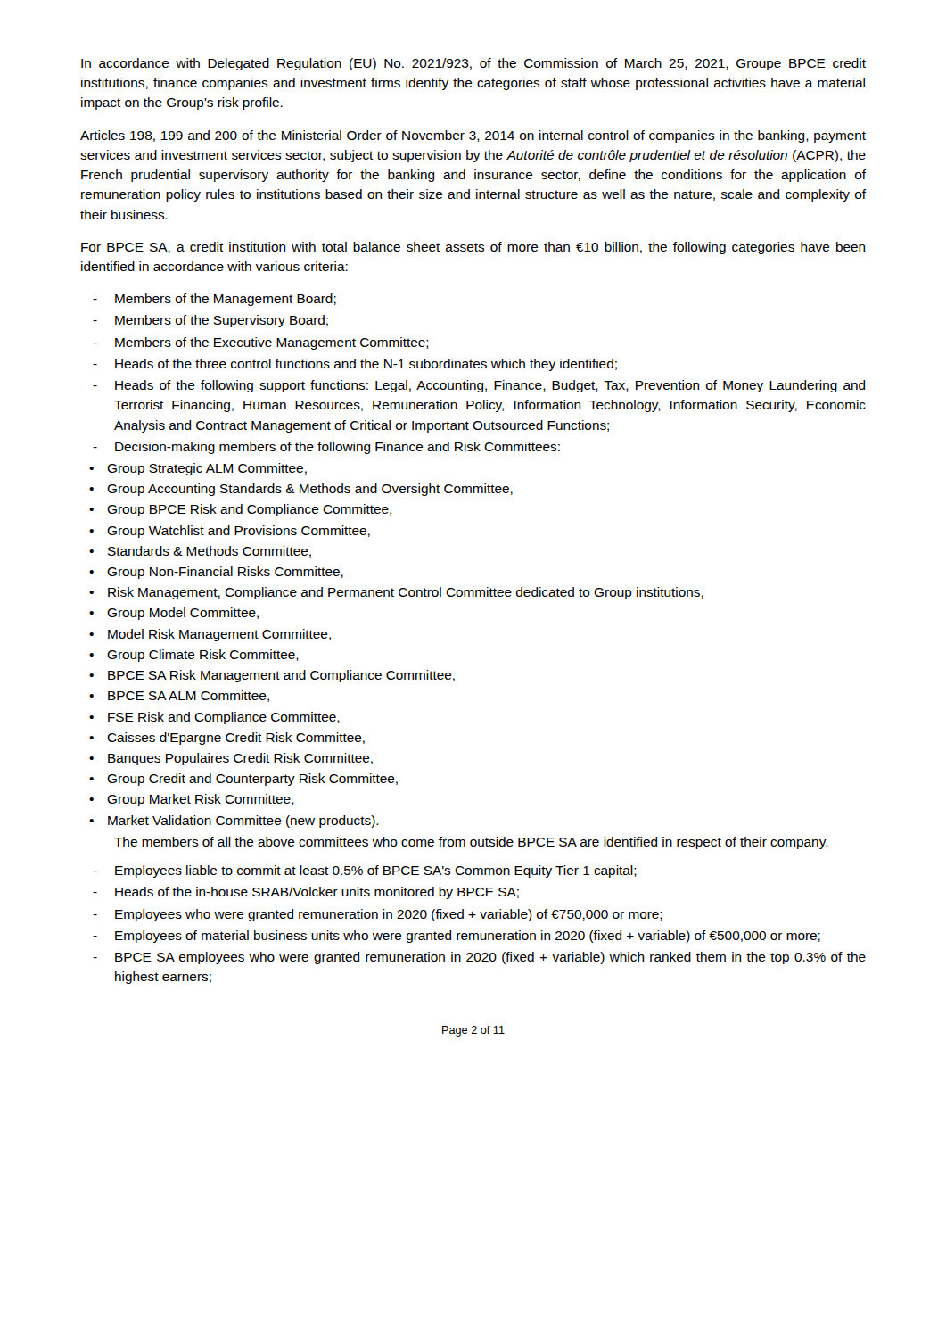In accordance with Delegated Regulation (EU) No. 2021/923, of the Commission of March 25, 2021, Groupe BPCE credit institutions, finance companies and investment firms identify the categories of staff whose professional activities have a material impact on the Group's risk profile.
Articles 198, 199 and 200 of the Ministerial Order of November 3, 2014 on internal control of companies in the banking, payment services and investment services sector, subject to supervision by the Autorité de contrôle prudentiel et de résolution (ACPR), the French prudential supervisory authority for the banking and insurance sector, define the conditions for the application of remuneration policy rules to institutions based on their size and internal structure as well as the nature, scale and complexity of their business.
For BPCE SA, a credit institution with total balance sheet assets of more than €10 billion, the following categories have been identified in accordance with various criteria:
Members of the Management Board;
Members of the Supervisory Board;
Members of the Executive Management Committee;
Heads of the three control functions and the N-1 subordinates which they identified;
Heads of the following support functions: Legal, Accounting, Finance, Budget, Tax, Prevention of Money Laundering and Terrorist Financing, Human Resources, Remuneration Policy, Information Technology, Information Security, Economic Analysis and Contract Management of Critical or Important Outsourced Functions;
Decision-making members of the following Finance and Risk Committees:
Group Strategic ALM Committee,
Group Accounting Standards & Methods and Oversight Committee,
Group BPCE Risk and Compliance Committee,
Group Watchlist and Provisions Committee,
Standards & Methods Committee,
Group Non-Financial Risks Committee,
Risk Management, Compliance and Permanent Control Committee dedicated to Group institutions,
Group Model Committee,
Model Risk Management Committee,
Group Climate Risk Committee,
BPCE SA Risk Management and Compliance Committee,
BPCE SA ALM Committee,
FSE Risk and Compliance Committee,
Caisses d'Epargne Credit Risk Committee,
Banques Populaires Credit Risk Committee,
Group Credit and Counterparty Risk Committee,
Group Market Risk Committee,
Market Validation Committee (new products).
The members of all the above committees who come from outside BPCE SA are identified in respect of their company.
Employees liable to commit at least 0.5% of BPCE SA's Common Equity Tier 1 capital;
Heads of the in-house SRAB/Volcker units monitored by BPCE SA;
Employees who were granted remuneration in 2020 (fixed + variable) of €750,000 or more;
Employees of material business units who were granted remuneration in 2020 (fixed + variable) of €500,000 or more;
BPCE SA employees who were granted remuneration in 2020 (fixed + variable) which ranked them in the top 0.3% of the highest earners;
Page 2 of 11